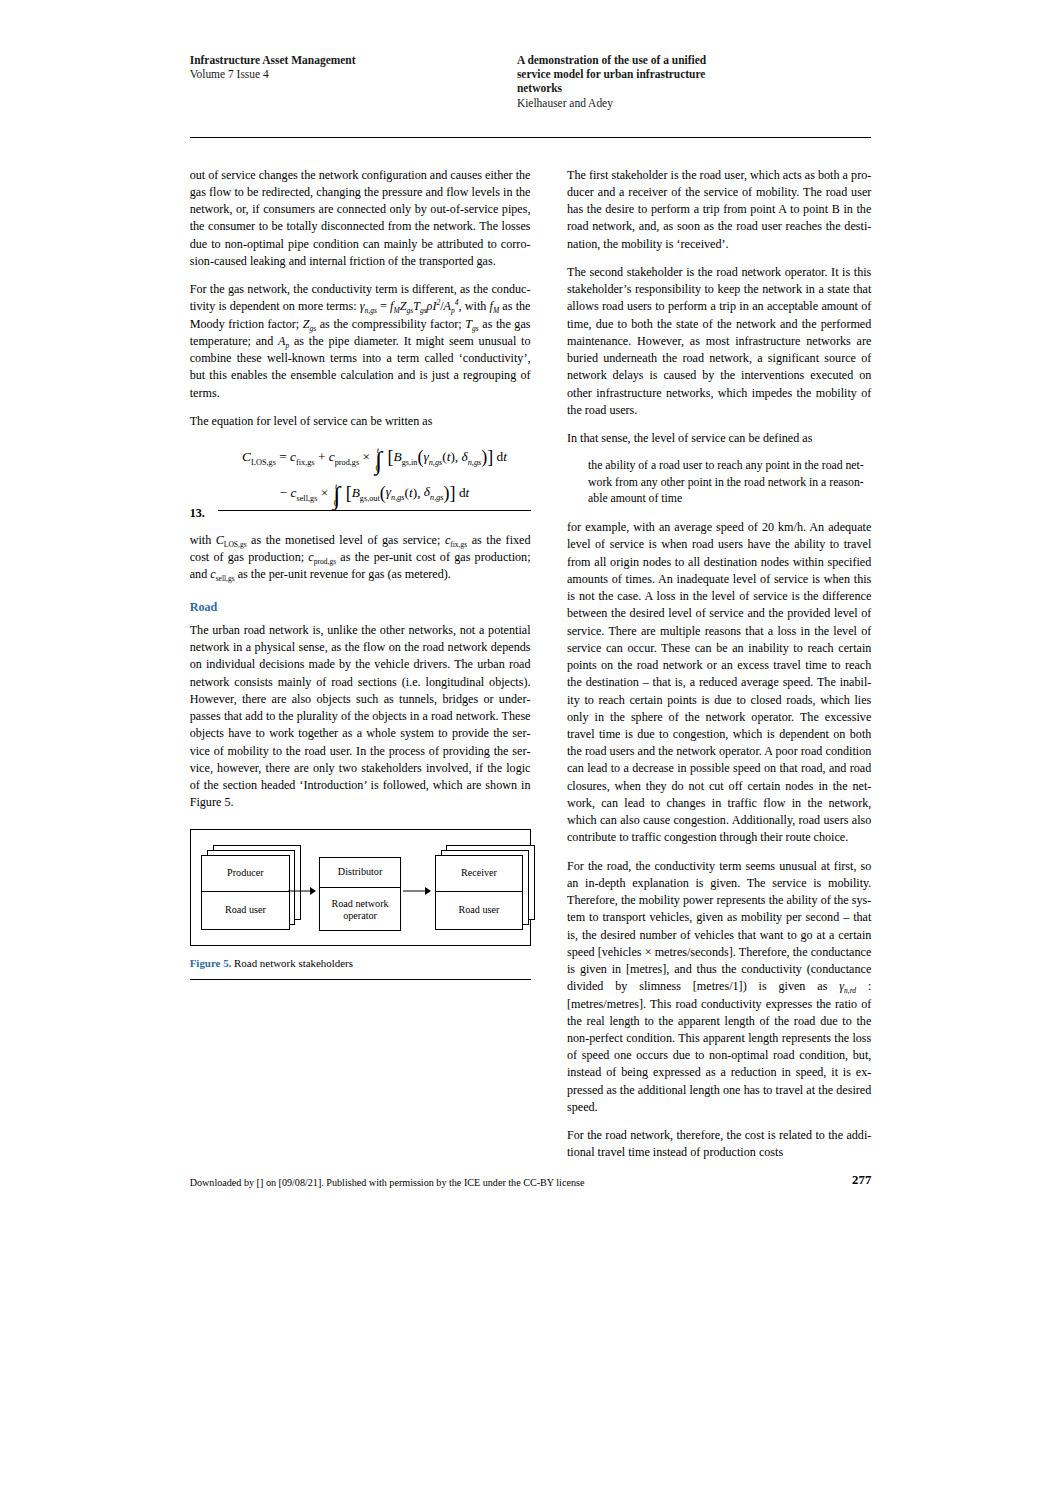Infrastructure Asset Management
Volume 7 Issue 4
A demonstration of the use of a unified
service model for urban infrastructure
networks
Kielhauser and Adey
out of service changes the network configuration and causes either the gas flow to be redirected, changing the pressure and flow levels in the network, or, if consumers are connected only by out-of-service pipes, the consumer to be totally disconnected from the network. The losses due to non-optimal pipe condition can mainly be attributed to corrosion-caused leaking and internal friction of the transported gas.
For the gas network, the conductivity term is different, as the conductivity is dependent on more terms: γn,gs = fMZgsTgsρI2/Ap4, with fM as the Moody friction factor; Zgs as the compressibility factor; Tgs as the gas temperature; and Ap as the pipe diameter. It might seem unusual to combine these well-known terms into a term called ‘conductivity’, but this enables the ensemble calculation and is just a regrouping of terms.
The equation for level of service can be written as
13.
CLOS,gs = cfix,gs + cprod,gs × ∫t 0 [Bgs,in(γn,gs(t), δn,gs)] dt
− csell,gs × ∫t 0 [Bgs,out(γn,gs(t), δn,gs)] dt
with CLOS,gs as the monetised level of gas service; cfix,gs as the fixed cost of gas production; cprod,gs as the per-unit cost of gas production; and csell,gs as the per-unit revenue for gas (as metered).
Road
The urban road network is, unlike the other networks, not a potential network in a physical sense, as the flow on the road network depends on individual decisions made by the vehicle drivers. The urban road network consists mainly of road sections (i.e. longitudinal objects). However, there are also objects such as tunnels, bridges or underpasses that add to the plurality of the objects in a road network. These objects have to work together as a whole system to provide the service of mobility to the road user. In the process of providing the service, however, there are only two stakeholders involved, if the logic of the section headed ‘Introduction’ is followed, which are shown in Figure 5.
Producer
Road user
Distributor
Road network
operator
Receiver
Road user
Figure 5. Road network stakeholders
The first stakeholder is the road user, which acts as both a producer and a receiver of the service of mobility. The road user has the desire to perform a trip from point A to point B in the road network, and, as soon as the road user reaches the destination, the mobility is ‘received’.
The second stakeholder is the road network operator. It is this stakeholder’s responsibility to keep the network in a state that allows road users to perform a trip in an acceptable amount of time, due to both the state of the network and the performed maintenance. However, as most infrastructure networks are buried underneath the road network, a significant source of network delays is caused by the interventions executed on other infrastructure networks, which impedes the mobility of the road users.
In that sense, the level of service can be defined as
the ability of a road user to reach any point in the road network from any other point in the road network in a reasonable amount of time
for example, with an average speed of 20 km/h. An adequate level of service is when road users have the ability to travel from all origin nodes to all destination nodes within specified amounts of times. An inadequate level of service is when this is not the case. A loss in the level of service is the difference between the desired level of service and the provided level of service. There are multiple reasons that a loss in the level of service can occur. These can be an inability to reach certain points on the road network or an excess travel time to reach the destination – that is, a reduced average speed. The inability to reach certain points is due to closed roads, which lies only in the sphere of the network operator. The excessive travel time is due to congestion, which is dependent on both the road users and the network operator. A poor road condition can lead to a decrease in possible speed on that road, and road closures, when they do not cut off certain nodes in the network, can lead to changes in traffic flow in the network, which can also cause congestion. Additionally, road users also contribute to traffic congestion through their route choice.
For the road, the conductivity term seems unusual at first, so an in-depth explanation is given. The service is mobility. Therefore, the mobility power represents the ability of the system to transport vehicles, given as mobility per second – that is, the desired number of vehicles that want to go at a certain speed [vehicles × metres/seconds]. Therefore, the conductance is given in [metres], and thus the conductivity (conductance divided by slimness [metres/1]) is given as γn,rd : [metres/metres]. This road conductivity expresses the ratio of the real length to the apparent length of the road due to the non-perfect condition. This apparent length represents the loss of speed one occurs due to non-optimal road condition, but, instead of being expressed as a reduction in speed, it is expressed as the additional length one has to travel at the desired speed.
For the road network, therefore, the cost is related to the additional travel time instead of production costs
Downloaded by [] on [09/08/21]. Published with permission by the ICE under the CC-BY license
277